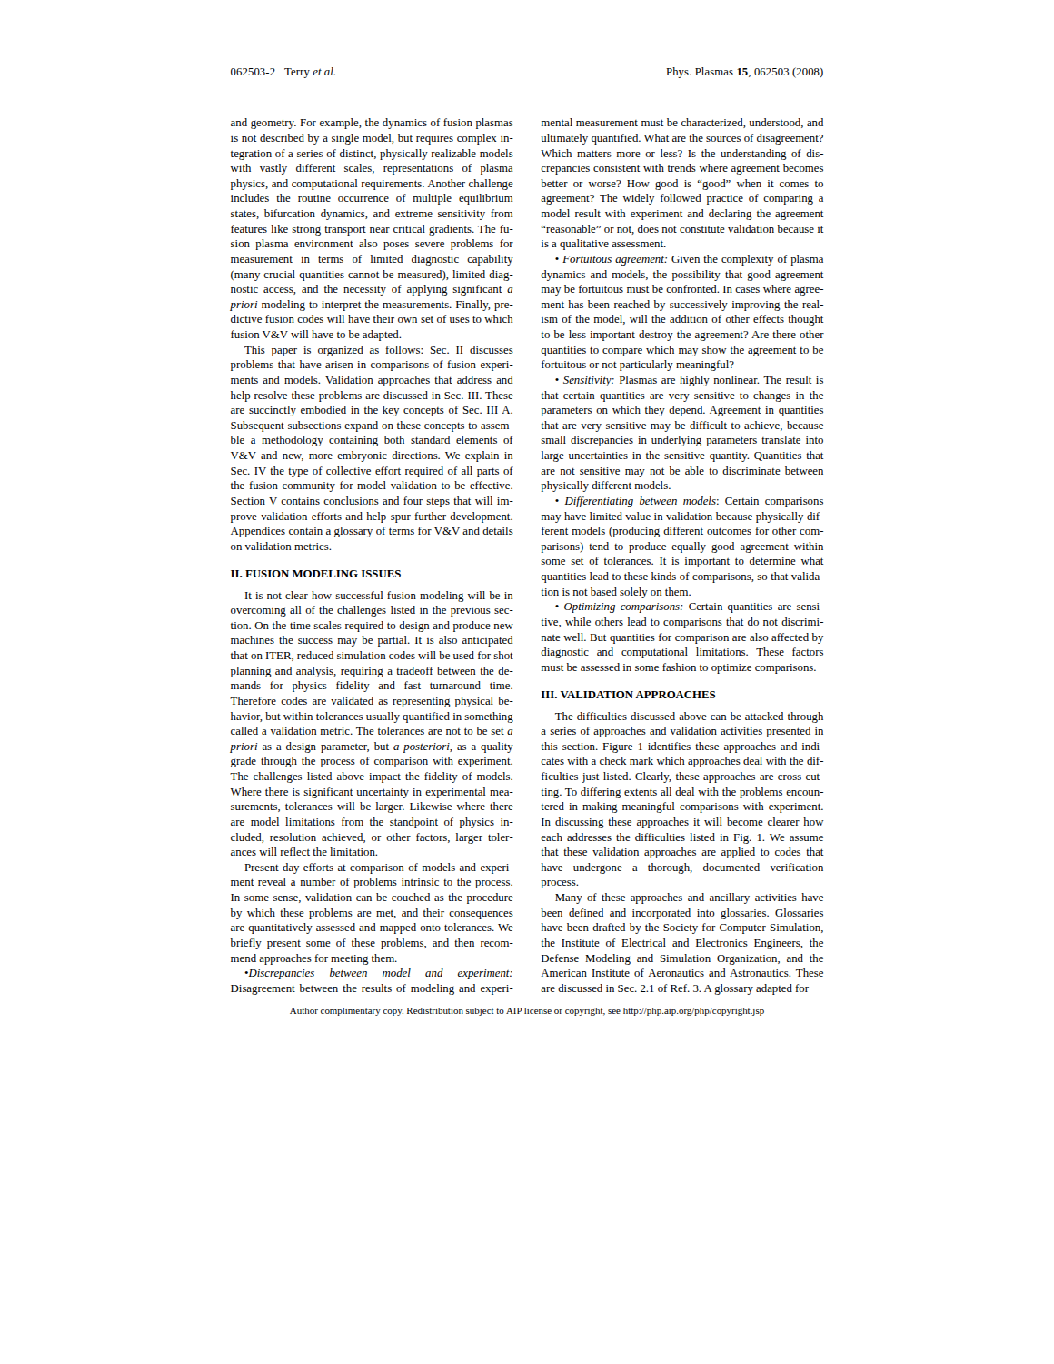062503-2 Terry et al.
Phys. Plasmas 15, 062503 (2008)
and geometry. For example, the dynamics of fusion plasmas is not described by a single model, but requires complex integration of a series of distinct, physically realizable models with vastly different scales, representations of plasma physics, and computational requirements. Another challenge includes the routine occurrence of multiple equilibrium states, bifurcation dynamics, and extreme sensitivity from features like strong transport near critical gradients. The fusion plasma environment also poses severe problems for measurement in terms of limited diagnostic capability (many crucial quantities cannot be measured), limited diagnostic access, and the necessity of applying significant a priori modeling to interpret the measurements. Finally, predictive fusion codes will have their own set of uses to which fusion V&V will have to be adapted.
This paper is organized as follows: Sec. II discusses problems that have arisen in comparisons of fusion experiments and models. Validation approaches that address and help resolve these problems are discussed in Sec. III. These are succinctly embodied in the key concepts of Sec. III A. Subsequent subsections expand on these concepts to assemble a methodology containing both standard elements of V&V and new, more embryonic directions. We explain in Sec. IV the type of collective effort required of all parts of the fusion community for model validation to be effective. Section V contains conclusions and four steps that will improve validation efforts and help spur further development. Appendices contain a glossary of terms for V&V and details on validation metrics.
II. FUSION MODELING ISSUES
It is not clear how successful fusion modeling will be in overcoming all of the challenges listed in the previous section. On the time scales required to design and produce new machines the success may be partial. It is also anticipated that on ITER, reduced simulation codes will be used for shot planning and analysis, requiring a tradeoff between the demands for physics fidelity and fast turnaround time. Therefore codes are validated as representing physical behavior, but within tolerances usually quantified in something called a validation metric. The tolerances are not to be set a priori as a design parameter, but a posteriori, as a quality grade through the process of comparison with experiment. The challenges listed above impact the fidelity of models. Where there is significant uncertainty in experimental measurements, tolerances will be larger. Likewise where there are model limitations from the standpoint of physics included, resolution achieved, or other factors, larger tolerances will reflect the limitation.
Present day efforts at comparison of models and experiment reveal a number of problems intrinsic to the process. In some sense, validation can be couched as the procedure by which these problems are met, and their consequences are quantitatively assessed and mapped onto tolerances. We briefly present some of these problems, and then recommend approaches for meeting them.
•Discrepancies between model and experiment: Disagreement between the results of modeling and experimental measurement must be characterized, understood, and ultimately quantified. What are the sources of disagreement? Which matters more or less? Is the understanding of discrepancies consistent with trends where agreement becomes better or worse? How good is “good” when it comes to agreement? The widely followed practice of comparing a model result with experiment and declaring the agreement “reasonable” or not, does not constitute validation because it is a qualitative assessment.
• Fortuitous agreement: Given the complexity of plasma dynamics and models, the possibility that good agreement may be fortuitous must be confronted. In cases where agreement has been reached by successively improving the realism of the model, will the addition of other effects thought to be less important destroy the agreement? Are there other quantities to compare which may show the agreement to be fortuitous or not particularly meaningful?
• Sensitivity: Plasmas are highly nonlinear. The result is that certain quantities are very sensitive to changes in the parameters on which they depend. Agreement in quantities that are very sensitive may be difficult to achieve, because small discrepancies in underlying parameters translate into large uncertainties in the sensitive quantity. Quantities that are not sensitive may not be able to discriminate between physically different models.
• Differentiating between models: Certain comparisons may have limited value in validation because physically different models (producing different outcomes for other comparisons) tend to produce equally good agreement within some set of tolerances. It is important to determine what quantities lead to these kinds of comparisons, so that validation is not based solely on them.
• Optimizing comparisons: Certain quantities are sensitive, while others lead to comparisons that do not discriminate well. But quantities for comparison are also affected by diagnostic and computational limitations. These factors must be assessed in some fashion to optimize comparisons.
III. VALIDATION APPROACHES
The difficulties discussed above can be attacked through a series of approaches and validation activities presented in this section. Figure 1 identifies these approaches and indicates with a check mark which approaches deal with the difficulties just listed. Clearly, these approaches are cross cutting. To differing extents all deal with the problems encountered in making meaningful comparisons with experiment. In discussing these approaches it will become clearer how each addresses the difficulties listed in Fig. 1. We assume that these validation approaches are applied to codes that have undergone a thorough, documented verification process.
Many of these approaches and ancillary activities have been defined and incorporated into glossaries. Glossaries have been drafted by the Society for Computer Simulation, the Institute of Electrical and Electronics Engineers, the Defense Modeling and Simulation Organization, and the American Institute of Aeronautics and Astronautics. These are discussed in Sec. 2.1 of Ref. 3. A glossary adapted for
Author complimentary copy. Redistribution subject to AIP license or copyright, see http://php.aip.org/php/copyright.jsp